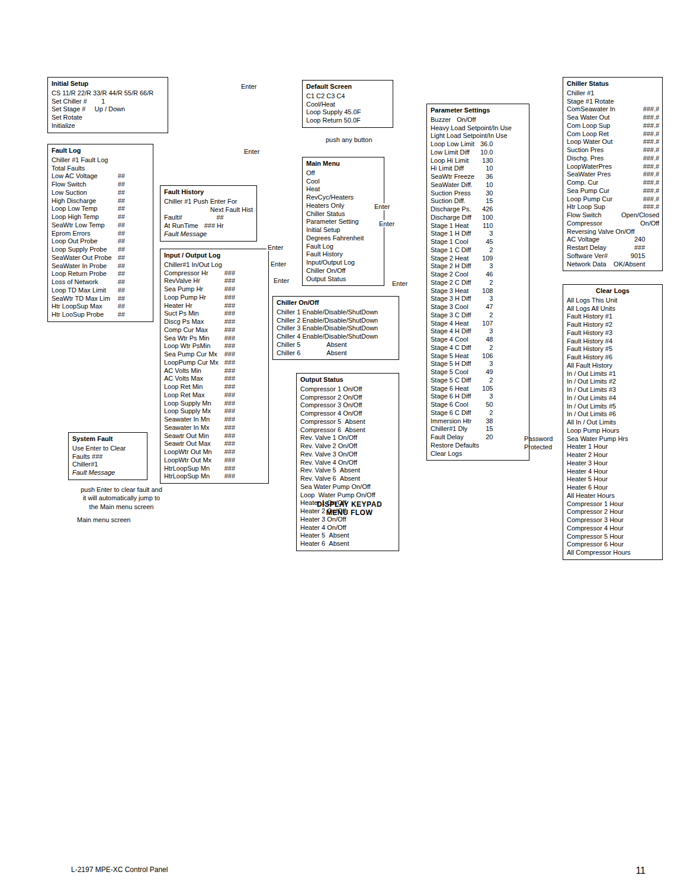Initial Setup
CS 11/R 22/R 33/R 44/R 55/R 66/R
Set Chiller # 1
Set Stage # Up / Down
Set Rotate
Initialize
Fault Log
Chiller #1 Fault Log
Total Faults
| Low AC Voltage | ## |
| Flow Switch | ## |
| Low Suction | ## |
| High Discharge | ## |
| Loop Low Temp | ## |
| Loop High Temp | ## |
| SeaWtr Low Temp | ## |
| Eprom Errors | ## |
| Loop Out Probe | ## |
| Loop Supply Probe | ## |
| SeaWater Out Probe | ## |
| SeaWater In Probe | ## |
| Loop Return Probe | ## |
| Loss of Network | ## |
| Loop TD Max Limit | ## |
| SeaWtr TD Max Lim | ## |
| Htr LoopSup Max | ## |
| Htr LooSup Probe | ## |
Fault History
Chiller #1 Push Enter For
Next Fault Hist
| Fault# | ## |
| At RunTime | ### Hr |
Fault Message
Input / Output Log
Chiller#1 In/Out Log
| Compressor Hr | ### |
| RevValve Hr | ### |
| Sea Pump Hr | ### |
| Loop Pump Hr | ### |
| Heater Hr | ### |
| Suct Ps Min | ### |
| Discg Ps Max | ### |
| Comp Cur Max | ### |
| Sea Wtr Ps Min | ### |
| Loop Wtr PsMin | ### |
| Sea Pump Cur Mx | ### |
| LoopPump Cur Mx | ### |
| AC Volts Min | ### |
| AC Volts Max | ### |
| Loop Ret Min | ### |
| Loop Ret Max | ### |
| Loop Supply Mn | ### |
| Loop Supply Mx | ### |
| Seawater In Mn | ### |
| Seawater In Mx | ### |
| Seawtr Out Min | ### |
| Seawtr Out Max | ### |
| LoopWtr Out Mn | ### |
| LoopWtr Out Mx | ### |
| HtrLoopSup Mn | ### |
| HtrLoopSup Mn | ### |
System Fault
Use Enter to Clear
Faults ###
Chiller#1
Fault Message
push Enter to clear fault and
it will automatically jump to
the Main menu screen
Main menu screen
Default Screen
C1 C2 C3 C4
Cool/Heat
Loop Supply 45.0F
Loop Return 50.0F
push any button
Main Menu
Off
Cool
Heat
RevCyc/Heaters
Heaters Only
Chiller Status
Parameter Setting
Initial Setup
Degrees Fahrenheit
Fault Log
Fault History
Input/Output Log
Chiller On/Off
Output Status
Chiller On/Off
Chiller 1 Enable/Disable/ShutDown
Chiller 2 Enable/Disable/ShutDown
Chiller 3 Enable/Disable/ShutDown
Chiller 4 Enable/Disable/ShutDown
| Chiller 5 | Absent |
| Chiller 6 | Absent |
Output Status
Compressor 1 On/Off
Compressor 2 On/Off
Compressor 3 On/Off
Compressor 4 On/Off
Compressor 5 Absent
Compressor 6 Absent
Rev. Valve 1 On/Off
Rev. Valve 2 On/Off
Rev. Valve 3 On/Off
Rev. Valve 4 On/Off
Rev. Valve 5 Absent
Rev. Valve 6 Absent
Sea Water Pump On/Off
Loop Water Pump On/Off
Heater 1 On/Off
Heater 2 On/Off
Heater 3 On/Off
Heater 4 On/Off
Heater 5 Absent
Heater 6 Absent
Parameter Settings
| Buzzer | On/Off |
Heavy Load Setpoint/In Use
Light Load Setpoint/In Use
| Loop Low Limit | 36.0 |
| Low Limit Diff | 10.0 |
| Loop Hi Limit | 130 |
| Hi Limit Diff | 10 |
| SeaWtr Freeze | 36 |
| SeaWater Diff. | 10 |
| Suction Press | 30 |
| Suction Diff. | 15 |
| Discharge Ps. | 426 |
| Discharge Diff | 100 |
| Stage 1 Heat | 110 |
| Stage 1 H Diff | 3 |
| Stage 1 Cool | 45 |
| Stage 1 C Diff | 2 |
| Stage 2 Heat | 109 |
| Stage 2 H Diff | 3 |
| Stage 2 Cool | 46 |
| Stage 2 C Diff | 2 |
| Stage 3 Heat | 108 |
| Stage 3 H Diff | 3 |
| Stage 3 Cool | 47 |
| Stage 3 C Diff | 2 |
| Stage 4 Heat | 107 |
| Stage 4 H Diff | 3 |
| Stage 4 Cool | 48 |
| Stage 4 C Diff | 2 |
| Stage 5 Heat | 106 |
| Stage 5 H Diff | 3 |
| Stage 5 Cool | 49 |
| Stage 5 C Diff | 2 |
| Stage 6 Heat | 105 |
| Stage 6 H Diff | 3 |
| Stage 6 Cool | 50 |
| Stage 6 C Diff | 2 |
| Immersion Htr | 38 |
| Chiller#1 Dly | 15 |
| Fault Delay | 20 |
Restore Defaults
Clear Logs
Password
Protected
Chiller Status
Chiller #1
Stage #1 Rotate
| ComSeawater In | ###.# |
| Sea Water Out | ###.# |
| Com Loop Sup | ###.# |
| Com Loop Ret | ###.# |
| Loop Water Out | ###.# |
| Suction Pres | ###.# |
| Dischg. Pres | ###.# |
| LoopWaterPres | ###.# |
| SeaWater Pres | ###.# |
| Comp. Cur | ###.# |
| Sea Pump Cur | ###.# |
| Loop Pump Cur | ###.# |
| Htr Loop Sup | ###.# |
| Flow Switch | Open/Closed |
| Compressor | On/Off |
Reversing Valve On/Off
| AC Voltage | 240 |
| Restart Delay | ### |
| Software Ver# | 9015 |
| Network Data | OK/Absent |
Clear Logs
All Logs This Unit
All Logs All Units
Fault History #1
Fault History #2
Fault History #3
Fault History #4
Fault History #5
Fault History #6
All Fault History
In / Out Limits #1
In / Out Limits #2
In / Out Limits #3
In / Out Limits #4
In / Out Limits #5
In / Out Limits #6
All In / Out Limits
Loop Pump Hours
Sea Water Pump Hrs
Heater 1 Hour
Heater 2 Hour
Heater 3 Hour
Heater 4 Hour
Heater 5 Hour
Heater 6 Hour
All Heater Hours
Compressor 1 Hour
Compressor 2 Hour
Compressor 3 Hour
Compressor 4 Hour
Compressor 5 Hour
Compressor 6 Hour
All Compressor Hours
Enter
Enter
Enter
Enter
Enter
Enter
Enter
Enter
DISPLAY KEYPAD
MENU FLOW
11 L-2197 MPE-XC Control Panel